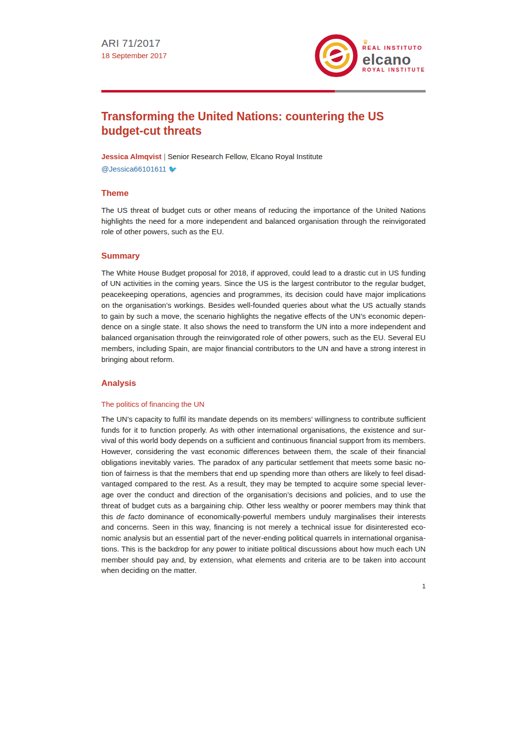ARI 71/2017 18 September 2017
♛
REAL INSTITUTO
elcano
ROYAL INSTITUTE
Transforming the United Nations: countering the US budget-cut threats
Jessica Almqvist | Senior Research Fellow, Elcano Royal Institute
@Jessica66101611 🐦
Theme
The US threat of budget cuts or other means of reducing the importance of the United Nations highlights the need for a more independent and balanced organisation through the reinvigorated role of other powers, such as the EU.
Summary
The White House Budget proposal for 2018, if approved, could lead to a drastic cut in US funding of UN activities in the coming years. Since the US is the largest contributor to the regular budget, peacekeeping operations, agencies and programmes, its decision could have major implications on the organisation’s workings. Besides well-founded queries about what the US actually stands to gain by such a move, the scenario highlights the negative effects of the UN’s economic dependence on a single state. It also shows the need to transform the UN into a more independent and balanced organisation through the reinvigorated role of other powers, such as the EU. Several EU members, including Spain, are major financial contributors to the UN and have a strong interest in bringing about reform.
Analysis
The politics of financing the UN
The UN’s capacity to fulfil its mandate depends on its members’ willingness to contribute sufficient funds for it to function properly. As with other international organisations, the existence and survival of this world body depends on a sufficient and continuous financial support from its members. However, considering the vast economic differences between them, the scale of their financial obligations inevitably varies. The paradox of any particular settlement that meets some basic notion of fairness is that the members that end up spending more than others are likely to feel disadvantaged compared to the rest. As a result, they may be tempted to acquire some special leverage over the conduct and direction of the organisation’s decisions and policies, and to use the threat of budget cuts as a bargaining chip. Other less wealthy or poorer members may think that this de facto dominance of economically-powerful members unduly marginalises their interests and concerns. Seen in this way, financing is not merely a technical issue for disinterested economic analysis but an essential part of the never-ending political quarrels in international organisations. This is the backdrop for any power to initiate political discussions about how much each UN member should pay and, by extension, what elements and criteria are to be taken into account when deciding on the matter.
1